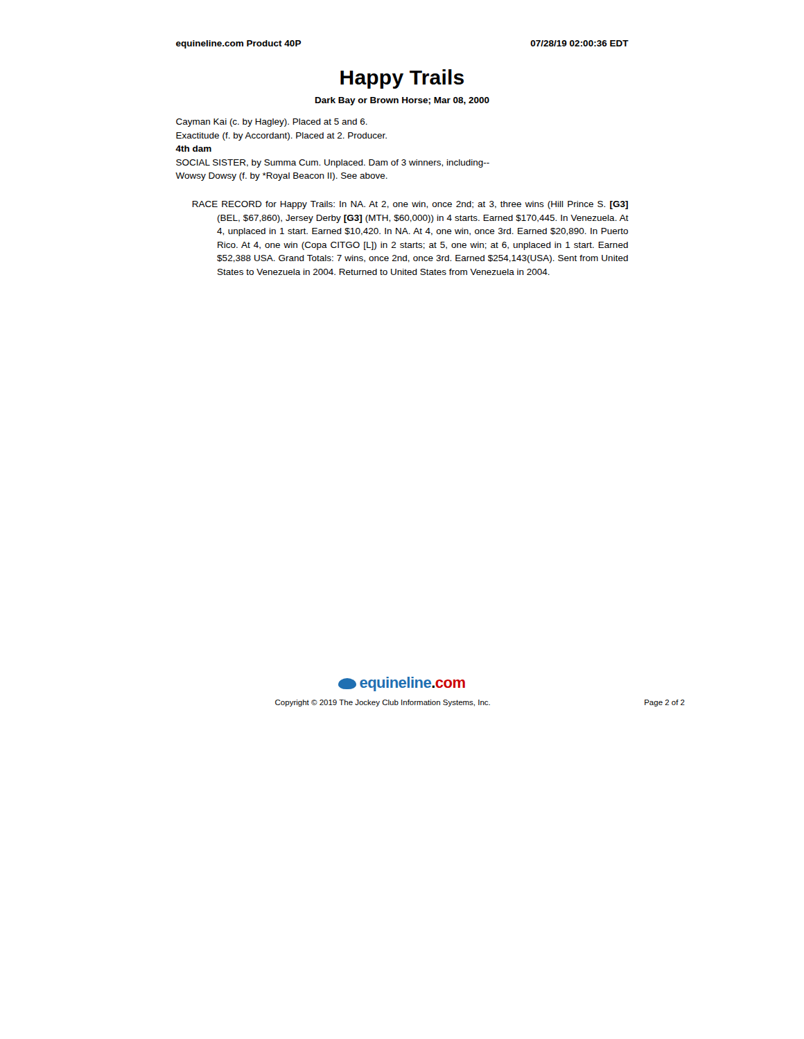equineline.com Product 40P 07/28/19 02:00:36 EDT
Happy Trails
Dark Bay or Brown Horse; Mar 08, 2000
Cayman Kai (c. by Hagley). Placed at 5 and 6.
Exactitude (f. by Accordant). Placed at 2. Producer.
4th dam
SOCIAL SISTER, by Summa Cum. Unplaced. Dam of 3 winners, including--
Wowsy Dowsy (f. by *Royal Beacon II). See above.
RACE RECORD for Happy Trails: In NA. At 2, one win, once 2nd; at 3, three wins (Hill Prince S. [G3] (BEL, $67,860), Jersey Derby [G3] (MTH, $60,000)) in 4 starts. Earned $170,445. In Venezuela. At 4, unplaced in 1 start. Earned $10,420. In NA. At 4, one win, once 3rd. Earned $20,890. In Puerto Rico. At 4, one win (Copa CITGO [L]) in 2 starts; at 5, one win; at 6, unplaced in 1 start. Earned $52,388 USA. Grand Totals: 7 wins, once 2nd, once 3rd. Earned $254,143(USA). Sent from United States to Venezuela in 2004. Returned to United States from Venezuela in 2004.
equineline. com
Copyright © 2019 The Jockey Club Information Systems, Inc. Page 2 of 2